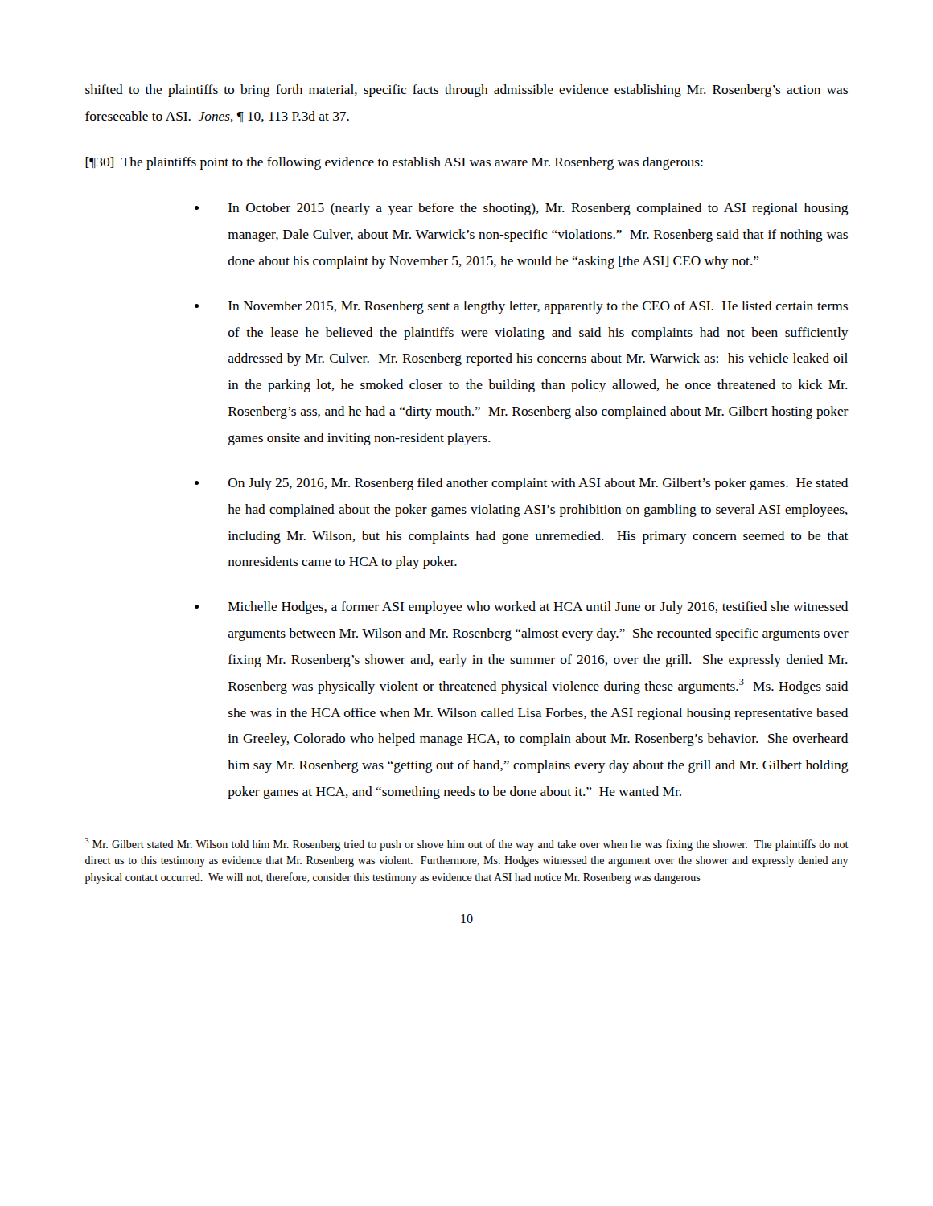shifted to the plaintiffs to bring forth material, specific facts through admissible evidence establishing Mr. Rosenberg’s action was foreseeable to ASI. Jones, ¶ 10, 113 P.3d at 37.
[¶30] The plaintiffs point to the following evidence to establish ASI was aware Mr. Rosenberg was dangerous:
In October 2015 (nearly a year before the shooting), Mr. Rosenberg complained to ASI regional housing manager, Dale Culver, about Mr. Warwick’s non-specific “violations.” Mr. Rosenberg said that if nothing was done about his complaint by November 5, 2015, he would be “asking [the ASI] CEO why not.”
In November 2015, Mr. Rosenberg sent a lengthy letter, apparently to the CEO of ASI. He listed certain terms of the lease he believed the plaintiffs were violating and said his complaints had not been sufficiently addressed by Mr. Culver. Mr. Rosenberg reported his concerns about Mr. Warwick as: his vehicle leaked oil in the parking lot, he smoked closer to the building than policy allowed, he once threatened to kick Mr. Rosenberg’s ass, and he had a “dirty mouth.” Mr. Rosenberg also complained about Mr. Gilbert hosting poker games onsite and inviting non-resident players.
On July 25, 2016, Mr. Rosenberg filed another complaint with ASI about Mr. Gilbert’s poker games. He stated he had complained about the poker games violating ASI’s prohibition on gambling to several ASI employees, including Mr. Wilson, but his complaints had gone unremedied. His primary concern seemed to be that nonresidents came to HCA to play poker.
Michelle Hodges, a former ASI employee who worked at HCA until June or July 2016, testified she witnessed arguments between Mr. Wilson and Mr. Rosenberg “almost every day.” She recounted specific arguments over fixing Mr. Rosenberg’s shower and, early in the summer of 2016, over the grill. She expressly denied Mr. Rosenberg was physically violent or threatened physical violence during these arguments.3 Ms. Hodges said she was in the HCA office when Mr. Wilson called Lisa Forbes, the ASI regional housing representative based in Greeley, Colorado who helped manage HCA, to complain about Mr. Rosenberg’s behavior. She overheard him say Mr. Rosenberg was “getting out of hand,” complains every day about the grill and Mr. Gilbert holding poker games at HCA, and “something needs to be done about it.” He wanted Mr.
3 Mr. Gilbert stated Mr. Wilson told him Mr. Rosenberg tried to push or shove him out of the way and take over when he was fixing the shower. The plaintiffs do not direct us to this testimony as evidence that Mr. Rosenberg was violent. Furthermore, Ms. Hodges witnessed the argument over the shower and expressly denied any physical contact occurred. We will not, therefore, consider this testimony as evidence that ASI had notice Mr. Rosenberg was dangerous
10